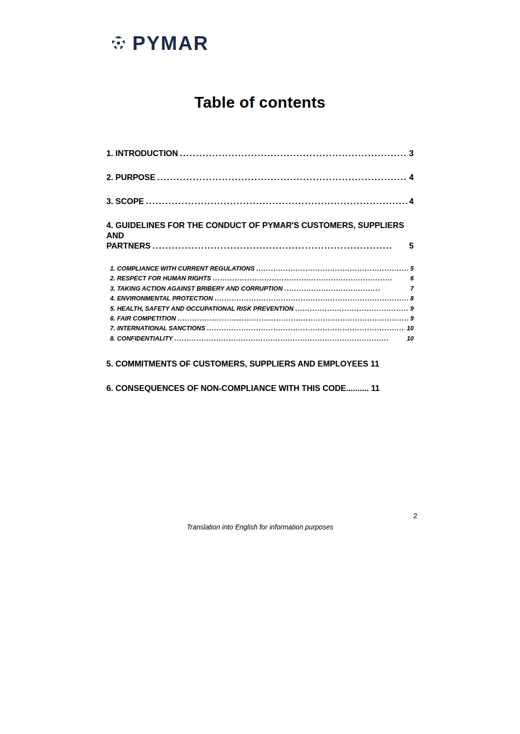PYMAR
Table of contents
1. INTRODUCTION .......................................................................................... 3
2. PURPOSE ............................................................................................... 4
3. SCOPE ................................................................................................... 4
4. GUIDELINES FOR THE CONDUCT OF PYMAR'S CUSTOMERS, SUPPLIERS AND PARTNERS .......................................................................... 5
1. COMPLIANCE WITH CURRENT REGULATIONS ..................................................................... 5
2. RESPECT FOR HUMAN RIGHTS ......................................................................... 6
3. TAKING ACTION AGAINST BRIBERY AND CORRUPTION ....................................... 7
4. ENVIRONMENTAL PROTECTION .................................................................................... 8
5. HEALTH, SAFETY AND OCCUPATIONAL RISK PREVENTION ............................................... 9
6. FAIR COMPETITION ..................................................................................................... 9
7. INTERNATIONAL SANCTIONS ................................................................................. 10
8. CONFIDENTIALITY ....................................................................................... 10
5. COMMITMENTS OF CUSTOMERS, SUPPLIERS AND EMPLOYEES 11
6. CONSEQUENCES OF NON-COMPLIANCE WITH THIS CODE.......... 11
2
Translation into English for information purposes